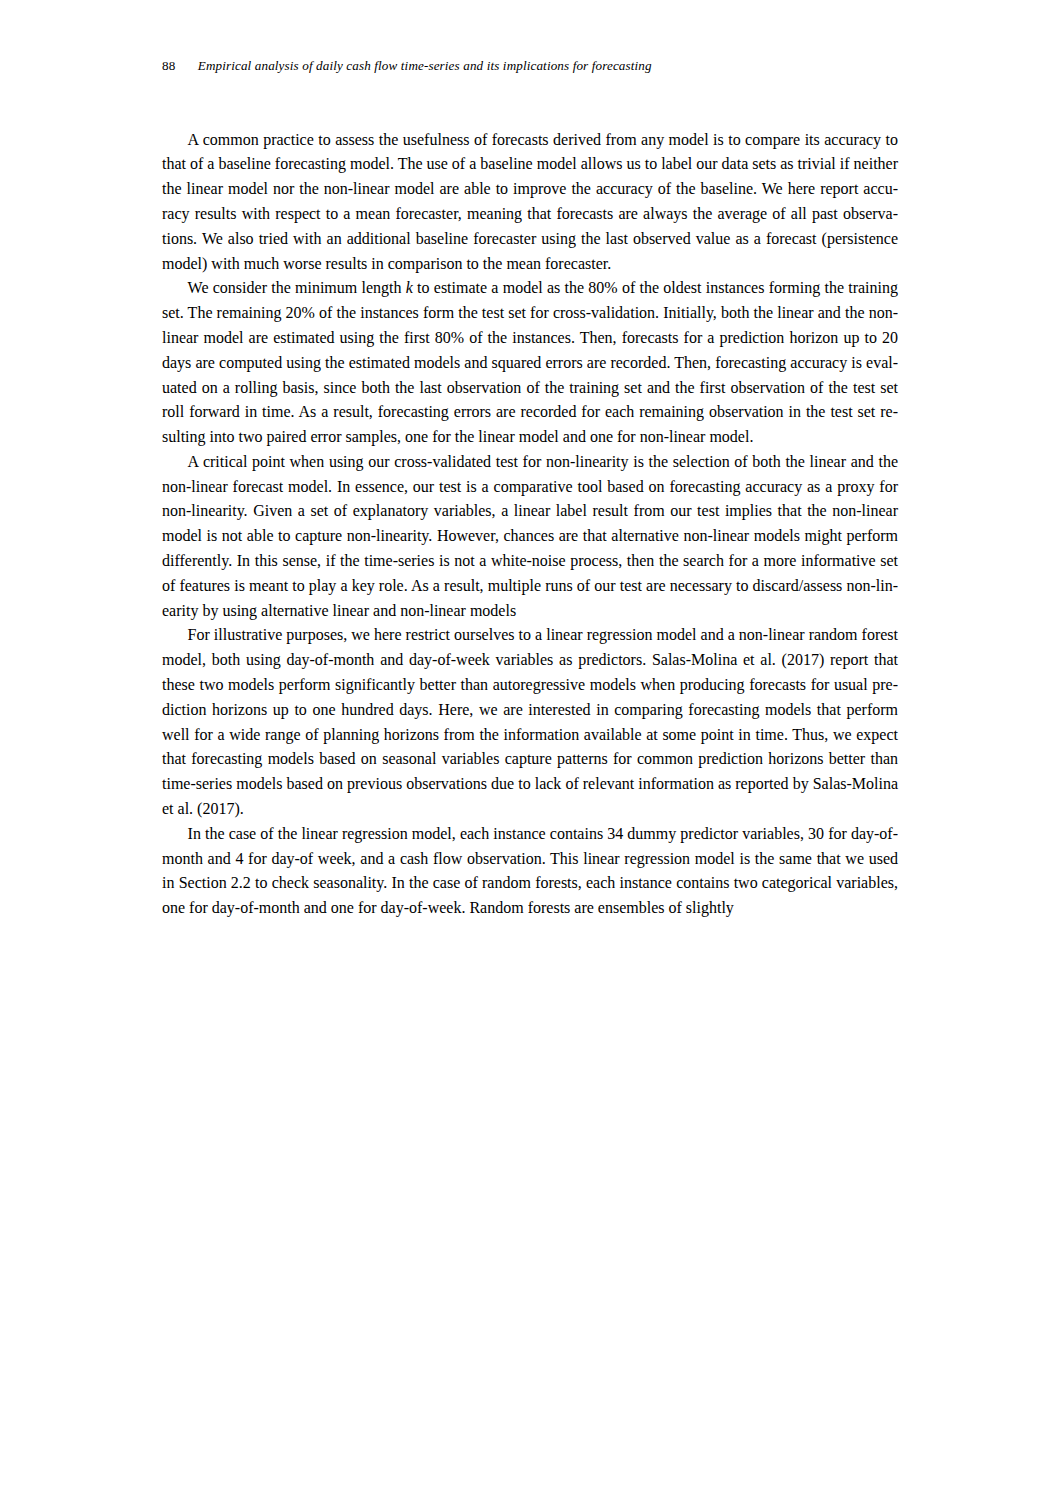88 Empirical analysis of daily cash flow time-series and its implications for forecasting
A common practice to assess the usefulness of forecasts derived from any model is to compare its accuracy to that of a baseline forecasting model. The use of a baseline model allows us to label our data sets as trivial if neither the linear model nor the non-linear model are able to improve the accuracy of the baseline. We here report accuracy results with respect to a mean forecaster, meaning that forecasts are always the average of all past observations. We also tried with an additional baseline forecaster using the last observed value as a forecast (persistence model) with much worse results in comparison to the mean forecaster.
We consider the minimum length k to estimate a model as the 80% of the oldest instances forming the training set. The remaining 20% of the instances form the test set for cross-validation. Initially, both the linear and the non-linear model are estimated using the first 80% of the instances. Then, forecasts for a prediction horizon up to 20 days are computed using the estimated models and squared errors are recorded. Then, forecasting accuracy is evaluated on a rolling basis, since both the last observation of the training set and the first observation of the test set roll forward in time. As a result, forecasting errors are recorded for each remaining observation in the test set resulting into two paired error samples, one for the linear model and one for non-linear model.
A critical point when using our cross-validated test for non-linearity is the selection of both the linear and the non-linear forecast model. In essence, our test is a comparative tool based on forecasting accuracy as a proxy for non-linearity. Given a set of explanatory variables, a linear label result from our test implies that the non-linear model is not able to capture non-linearity. However, chances are that alternative non-linear models might perform differently. In this sense, if the time-series is not a white-noise process, then the search for a more informative set of features is meant to play a key role. As a result, multiple runs of our test are necessary to discard/assess non-linearity by using alternative linear and non-linear models
For illustrative purposes, we here restrict ourselves to a linear regression model and a non-linear random forest model, both using day-of-month and day-of-week variables as predictors. Salas-Molina et al. (2017) report that these two models perform significantly better than autoregressive models when producing forecasts for usual prediction horizons up to one hundred days. Here, we are interested in comparing forecasting models that perform well for a wide range of planning horizons from the information available at some point in time. Thus, we expect that forecasting models based on seasonal variables capture patterns for common prediction horizons better than time-series models based on previous observations due to lack of relevant information as reported by Salas-Molina et al. (2017).
In the case of the linear regression model, each instance contains 34 dummy predictor variables, 30 for day-of-month and 4 for day-of week, and a cash flow observation. This linear regression model is the same that we used in Section 2.2 to check seasonality. In the case of random forests, each instance contains two categorical variables, one for day-of-month and one for day-of-week. Random forests are ensembles of slightly